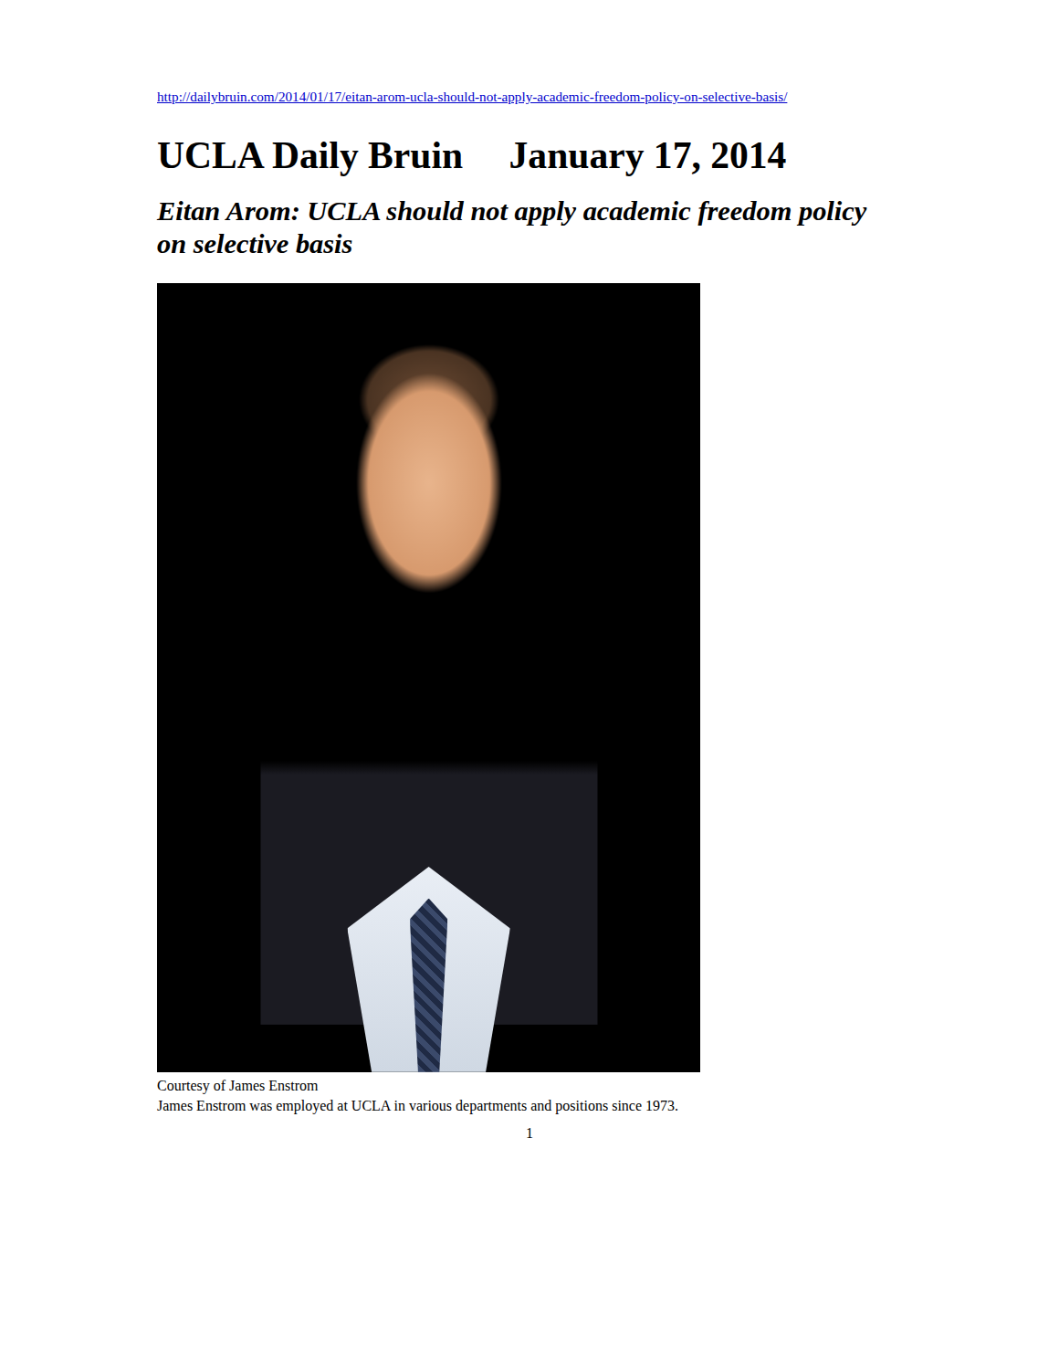http://dailybruin.com/2014/01/17/eitan-arom-ucla-should-not-apply-academic-freedom-policy-on-selective-basis/
UCLA Daily Bruin January 17, 2014
Eitan Arom: UCLA should not apply academic freedom policy on selective basis
Courtesy of James Enstrom
James Enstrom was employed at UCLA in various departments and positions since 1973.
1